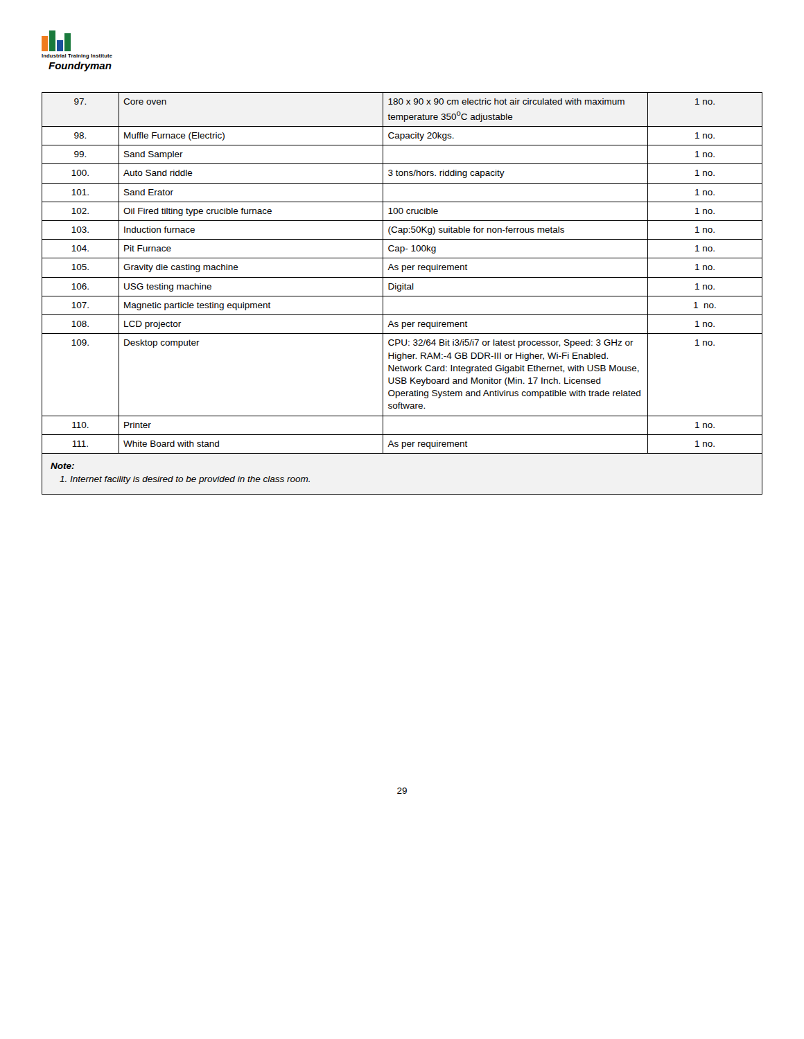Industrial Training Institute
Foundryman
| 97. | Core oven | 180 x 90 x 90 cm electric hot air circulated with maximum temperature 350 o C adjustable | 1 no. |
| 98. | Muffle Furnace (Electric) | Capacity 20kgs. | 1 no. |
| 99. | Sand Sampler | | 1 no. |
| 100. | Auto Sand riddle | 3 tons/hors. ridding capacity | 1 no. |
| 101. | Sand Erator | | 1 no. |
| 102. | Oil Fired tilting type crucible furnace | 100 crucible | 1 no. |
| 103. | Induction furnace | (Cap:50Kg) suitable for non-ferrous metals | 1 no. |
| 104. | Pit Furnace | Cap- 100kg | 1 no. |
| 105. | Gravity die casting machine | As per requirement | 1 no. |
| 106. | USG testing machine | Digital | 1 no. |
| 107. | Magnetic particle testing equipment | | 1 no. |
| 108. | LCD projector | As per requirement | 1 no. |
| 109. | Desktop computer | CPU: 32/64 Bit i3/i5/i7 or latest processor, Speed: 3 GHz or Higher. RAM:-4 GB DDR-III or Higher, Wi-Fi Enabled. Network Card: Integrated Gigabit Ethernet, with USB Mouse, USB Keyboard and Monitor (Min. 17 Inch. Licensed Operating System and Antivirus compatible with trade related software. | 1 no. |
| 110. | Printer | | 1 no. |
| 111. | White Board with stand | As per requirement | 1 no. |
Note:
Internet facility is desired to be provided in the class room.
29